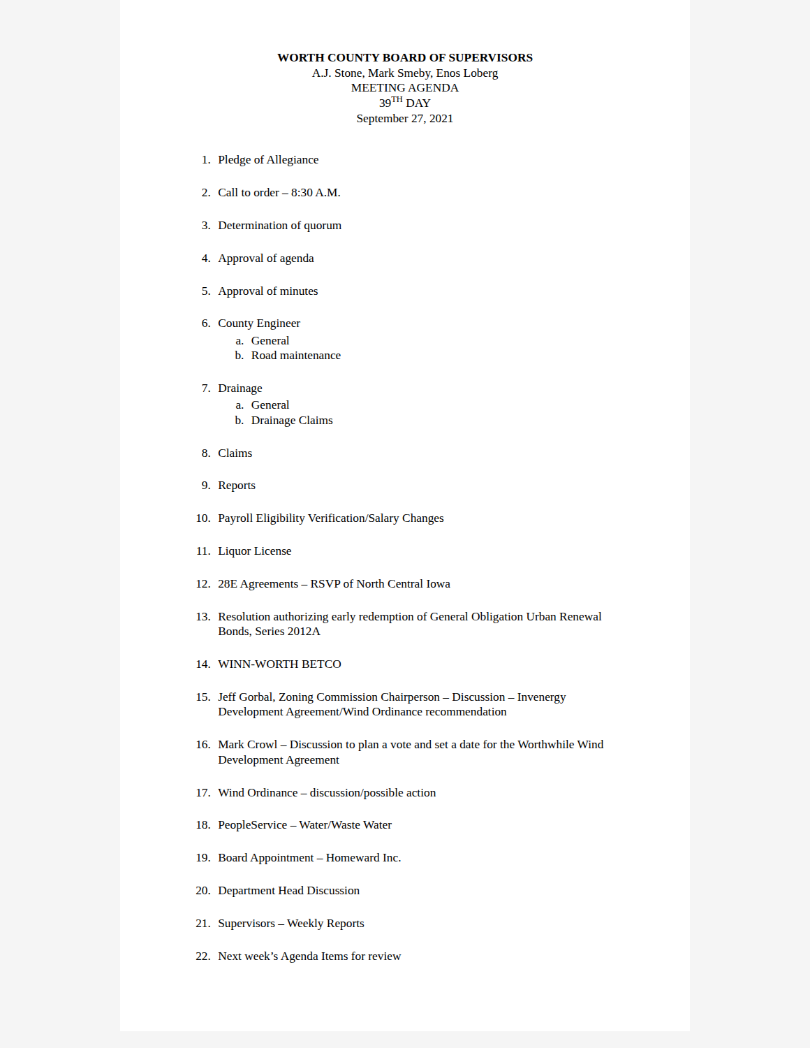Worth County Board of Supervisors
A.J. Stone, Mark Smeby, Enos Loberg
MEETING AGENDA
39TH DAY
September 27, 2021
Pledge of Allegiance
Call to order – 8:30 A.M.
Determination of quorum
Approval of agenda
Approval of minutes
County Engineer
General
Road maintenance
Drainage
General
Drainage Claims
Claims
Reports
Payroll Eligibility Verification/Salary Changes
Liquor License
28E Agreements – RSVP of North Central Iowa
Resolution authorizing early redemption of General Obligation Urban Renewal Bonds, Series 2012A
WINN-WORTH BETCO
Jeff Gorbal, Zoning Commission Chairperson – Discussion – Invenergy Development Agreement/Wind Ordinance recommendation
Mark Crowl – Discussion to plan a vote and set a date for the Worthwhile Wind Development Agreement
Wind Ordinance – discussion/possible action
PeopleService – Water/Waste Water
Board Appointment – Homeward Inc.
Department Head Discussion
Supervisors – Weekly Reports
Next week’s Agenda Items for review